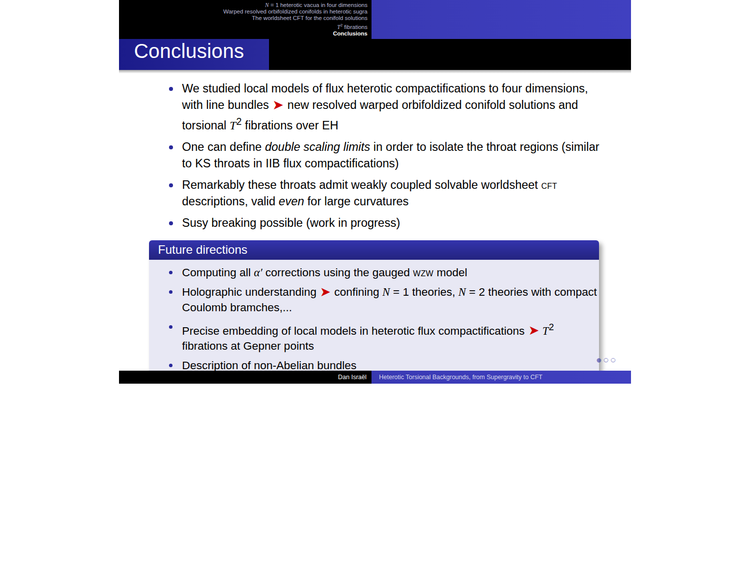N = 1 heterotic vacua in four dimensions
Warped resolved orbifoldized conifolds in heterotic sugra
The worldsheet CFT for the conifold solutions
T2 fibrations
Conclusions
Conclusions
We studied local models of flux heterotic compactifications to four dimensions, with line bundles ➤ new resolved warped orbifoldized conifold solutions and torsional T2 fibrations over EH
One can define double scaling limits in order to isolate the throat regions (similar to KS throats in IIB flux compactifications)
Remarkably these throats admit weakly coupled solvable worldsheet cft descriptions, valid even for large curvatures
Susy breaking possible (work in progress)
Future directions
Computing all α′ corrections using the gauged wzw model
Holographic understanding ➤ confining N = 1 theories, N = 2 theories with compact Coulomb bramches,...
Precise embedding of local models in heterotic flux compactifications ➤ T2 fibrations at Gepner points
Description of non-Abelian bundles
●○○
Dan Israël
Heterotic Torsional Backgrounds, from Supergravity to CFT